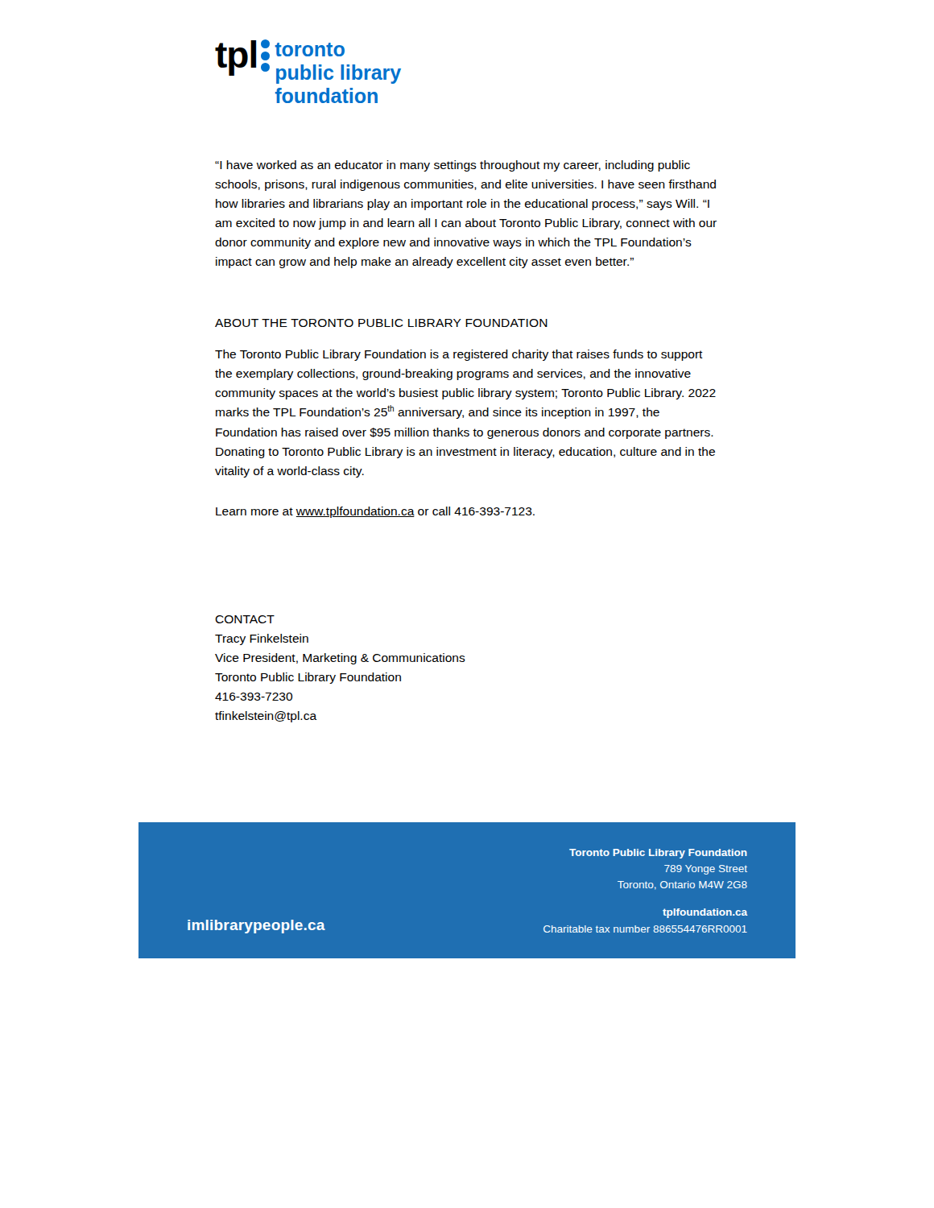tpl toronto public library foundation
“I have worked as an educator in many settings throughout my career, including public schools, prisons, rural indigenous communities, and elite universities. I have seen firsthand how libraries and librarians play an important role in the educational process,” says Will. “I am excited to now jump in and learn all I can about Toronto Public Library, connect with our donor community and explore new and innovative ways in which the TPL Foundation’s impact can grow and help make an already excellent city asset even better.”
ABOUT THE TORONTO PUBLIC LIBRARY FOUNDATION
The Toronto Public Library Foundation is a registered charity that raises funds to support the exemplary collections, ground-breaking programs and services, and the innovative community spaces at the world’s busiest public library system; Toronto Public Library. 2022 marks the TPL Foundation’s 25th anniversary, and since its inception in 1997, the Foundation has raised over $95 million thanks to generous donors and corporate partners. Donating to Toronto Public Library is an investment in literacy, education, culture and in the vitality of a world-class city.
Learn more at www.tplfoundation.ca or call 416-393-7123.
CONTACT
Tracy Finkelstein
Vice President, Marketing & Communications
Toronto Public Library Foundation
416-393-7230
tfinkelstein@tpl.ca
imlibrarypeople.ca
Toronto Public Library Foundation
789 Yonge Street
Toronto, Ontario M4W 2G8
tplfoundation.ca
Charitable tax number 886554476RR0001